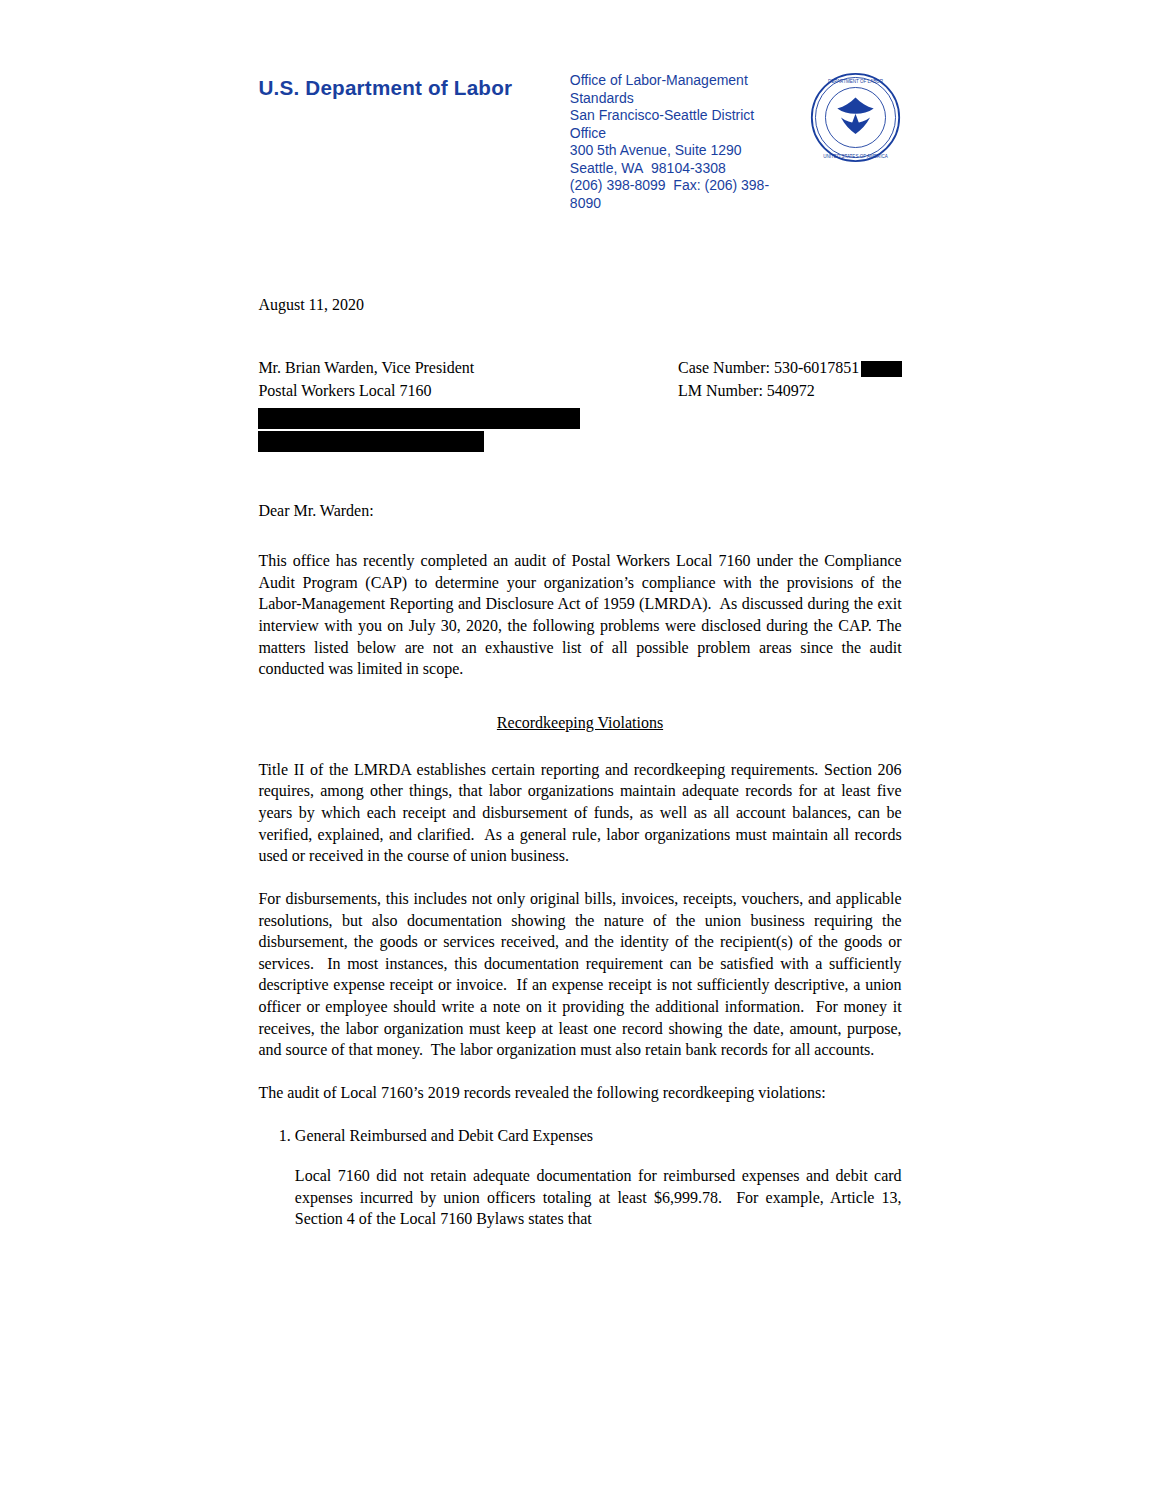U.S. Department of Labor
Office of Labor-Management Standards
San Francisco-Seattle District Office
300 5th Avenue, Suite 1290
Seattle, WA 98104-3308
(206) 398-8099 Fax: (206) 398-8090
DEPARTMENT OF LABOR UNITED STATES OF AMERICA
August 11, 2020
Mr. Brian Warden, Vice President
Postal Workers Local 7160
Case Number: 530-6017851
LM Number: 540972
Dear Mr. Warden:
This office has recently completed an audit of Postal Workers Local 7160 under the Compliance Audit Program (CAP) to determine your organization’s compliance with the provisions of the Labor-Management Reporting and Disclosure Act of 1959 (LMRDA). As discussed during the exit interview with you on July 30, 2020, the following problems were disclosed during the CAP. The matters listed below are not an exhaustive list of all possible problem areas since the audit conducted was limited in scope.
Recordkeeping Violations
Title II of the LMRDA establishes certain reporting and recordkeeping requirements. Section 206 requires, among other things, that labor organizations maintain adequate records for at least five years by which each receipt and disbursement of funds, as well as all account balances, can be verified, explained, and clarified. As a general rule, labor organizations must maintain all records used or received in the course of union business.
For disbursements, this includes not only original bills, invoices, receipts, vouchers, and applicable resolutions, but also documentation showing the nature of the union business requiring the disbursement, the goods or services received, and the identity of the recipient(s) of the goods or services. In most instances, this documentation requirement can be satisfied with a sufficiently descriptive expense receipt or invoice. If an expense receipt is not sufficiently descriptive, a union officer or employee should write a note on it providing the additional information. For money it receives, the labor organization must keep at least one record showing the date, amount, purpose, and source of that money. The labor organization must also retain bank records for all accounts.
The audit of Local 7160’s 2019 records revealed the following recordkeeping violations:
General Reimbursed and Debit Card Expenses
Local 7160 did not retain adequate documentation for reimbursed expenses and debit card expenses incurred by union officers totaling at least $6,999.78. For example, Article 13, Section 4 of the Local 7160 Bylaws states that